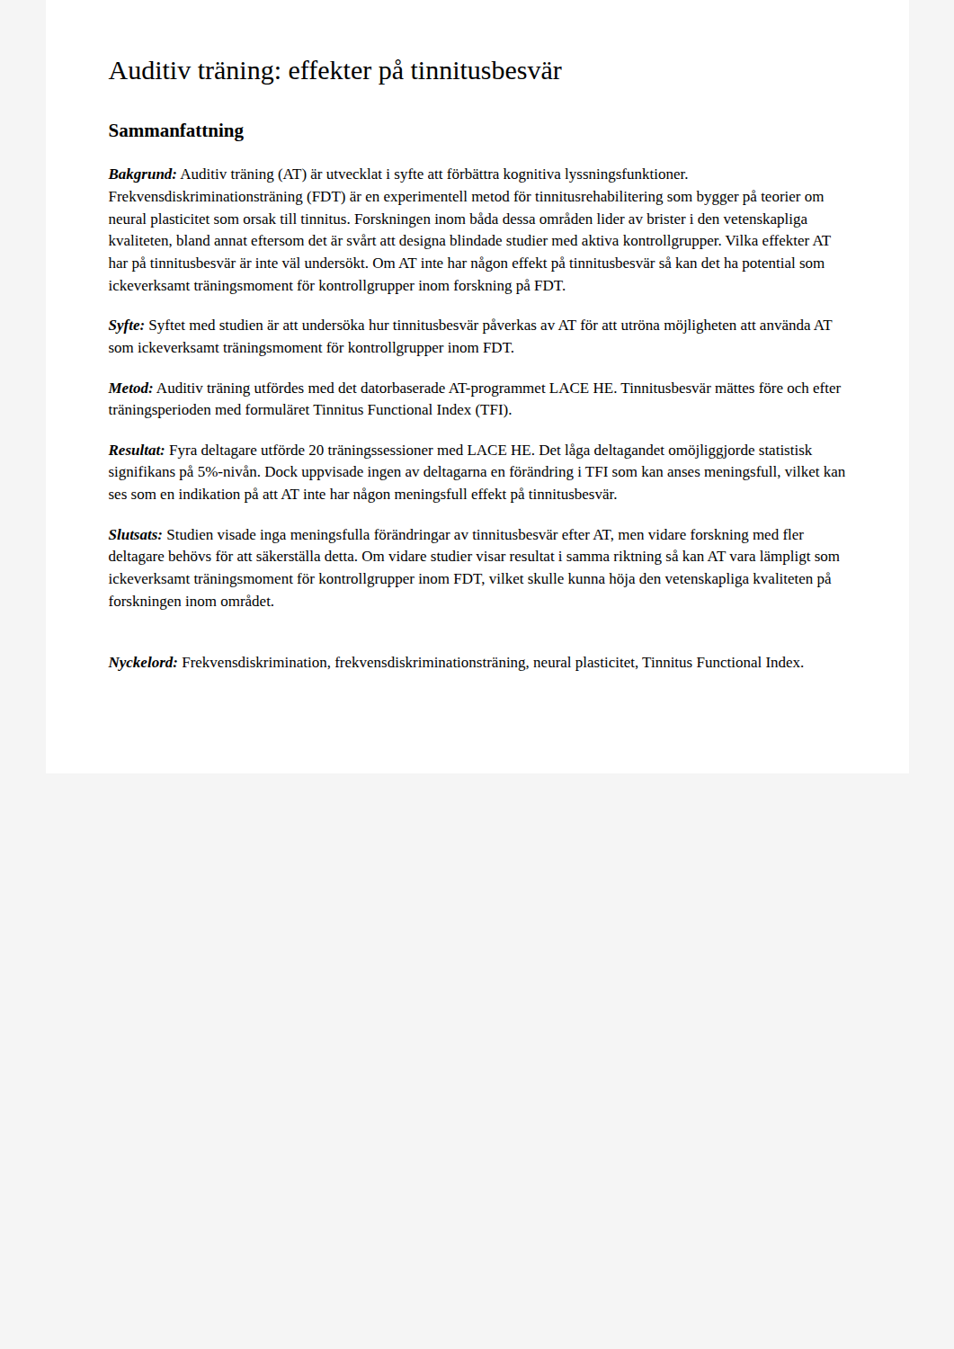Auditiv träning: effekter på tinnitusbesvär
Sammanfattning
Bakgrund: Auditiv träning (AT) är utvecklat i syfte att förbättra kognitiva lyssningsfunktioner. Frekvensdiskriminationsträning (FDT) är en experimentell metod för tinnitusrehabilitering som bygger på teorier om neural plasticitet som orsak till tinnitus. Forskningen inom båda dessa områden lider av brister i den vetenskapliga kvaliteten, bland annat eftersom det är svårt att designa blindade studier med aktiva kontrollgrupper. Vilka effekter AT har på tinnitusbesvär är inte väl undersökt. Om AT inte har någon effekt på tinnitusbesvär så kan det ha potential som ickeverksamt träningsmoment för kontrollgrupper inom forskning på FDT.
Syfte: Syftet med studien är att undersöka hur tinnitusbesvär påverkas av AT för att utröna möjligheten att använda AT som ickeverksamt träningsmoment för kontrollgrupper inom FDT.
Metod: Auditiv träning utfördes med det datorbaserade AT-programmet LACE HE. Tinnitusbesvär mättes före och efter träningsperioden med formuläret Tinnitus Functional Index (TFI).
Resultat: Fyra deltagare utförde 20 träningssessioner med LACE HE. Det låga deltagandet omöjliggjorde statistisk signifikans på 5%-nivån. Dock uppvisade ingen av deltagarna en förändring i TFI som kan anses meningsfull, vilket kan ses som en indikation på att AT inte har någon meningsfull effekt på tinnitusbesvär.
Slutsats: Studien visade inga meningsfulla förändringar av tinnitusbesvär efter AT, men vidare forskning med fler deltagare behövs för att säkerställa detta. Om vidare studier visar resultat i samma riktning så kan AT vara lämpligt som ickeverksamt träningsmoment för kontrollgrupper inom FDT, vilket skulle kunna höja den vetenskapliga kvaliteten på forskningen inom området.
Nyckelord: Frekvensdiskrimination, frekvensdiskriminationsträning, neural plasticitet, Tinnitus Functional Index.